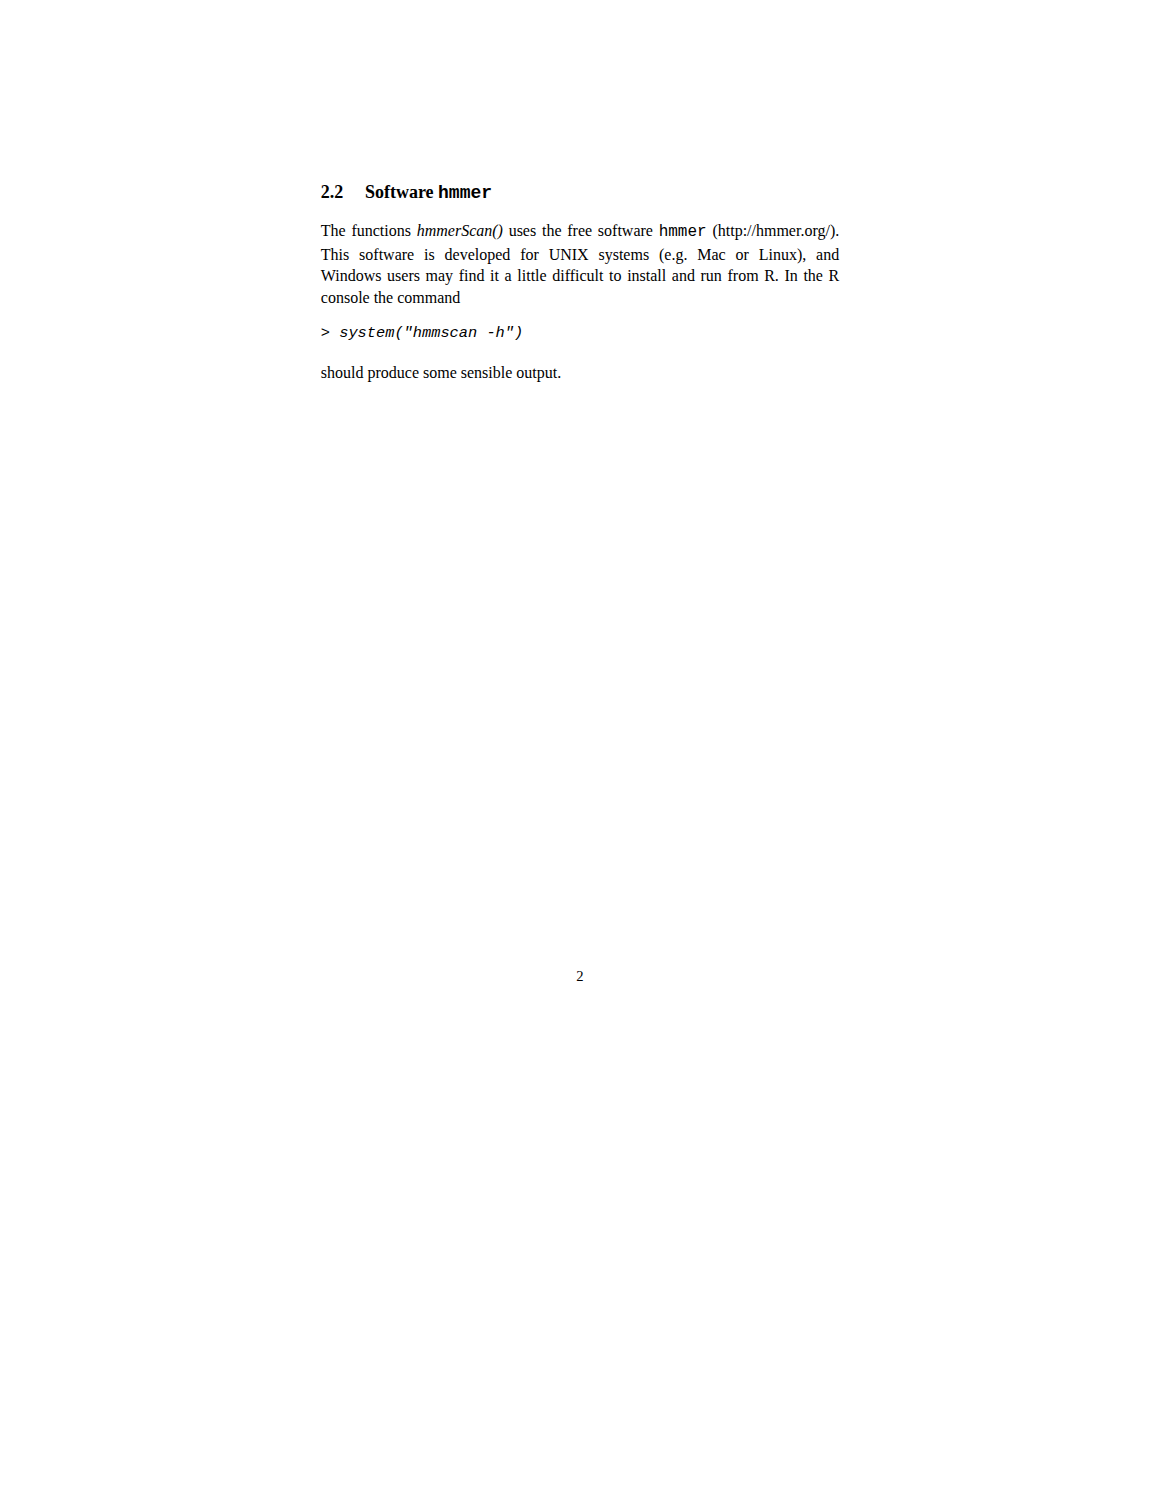2.2 Software hmmer
The functions hmmerScan() uses the free software hmmer (http://hmmer.org/). This software is developed for UNIX systems (e.g. Mac or Linux), and Windows users may find it a little difficult to install and run from R. In the R console the command
> system("hmmscan -h")
should produce some sensible output.
2